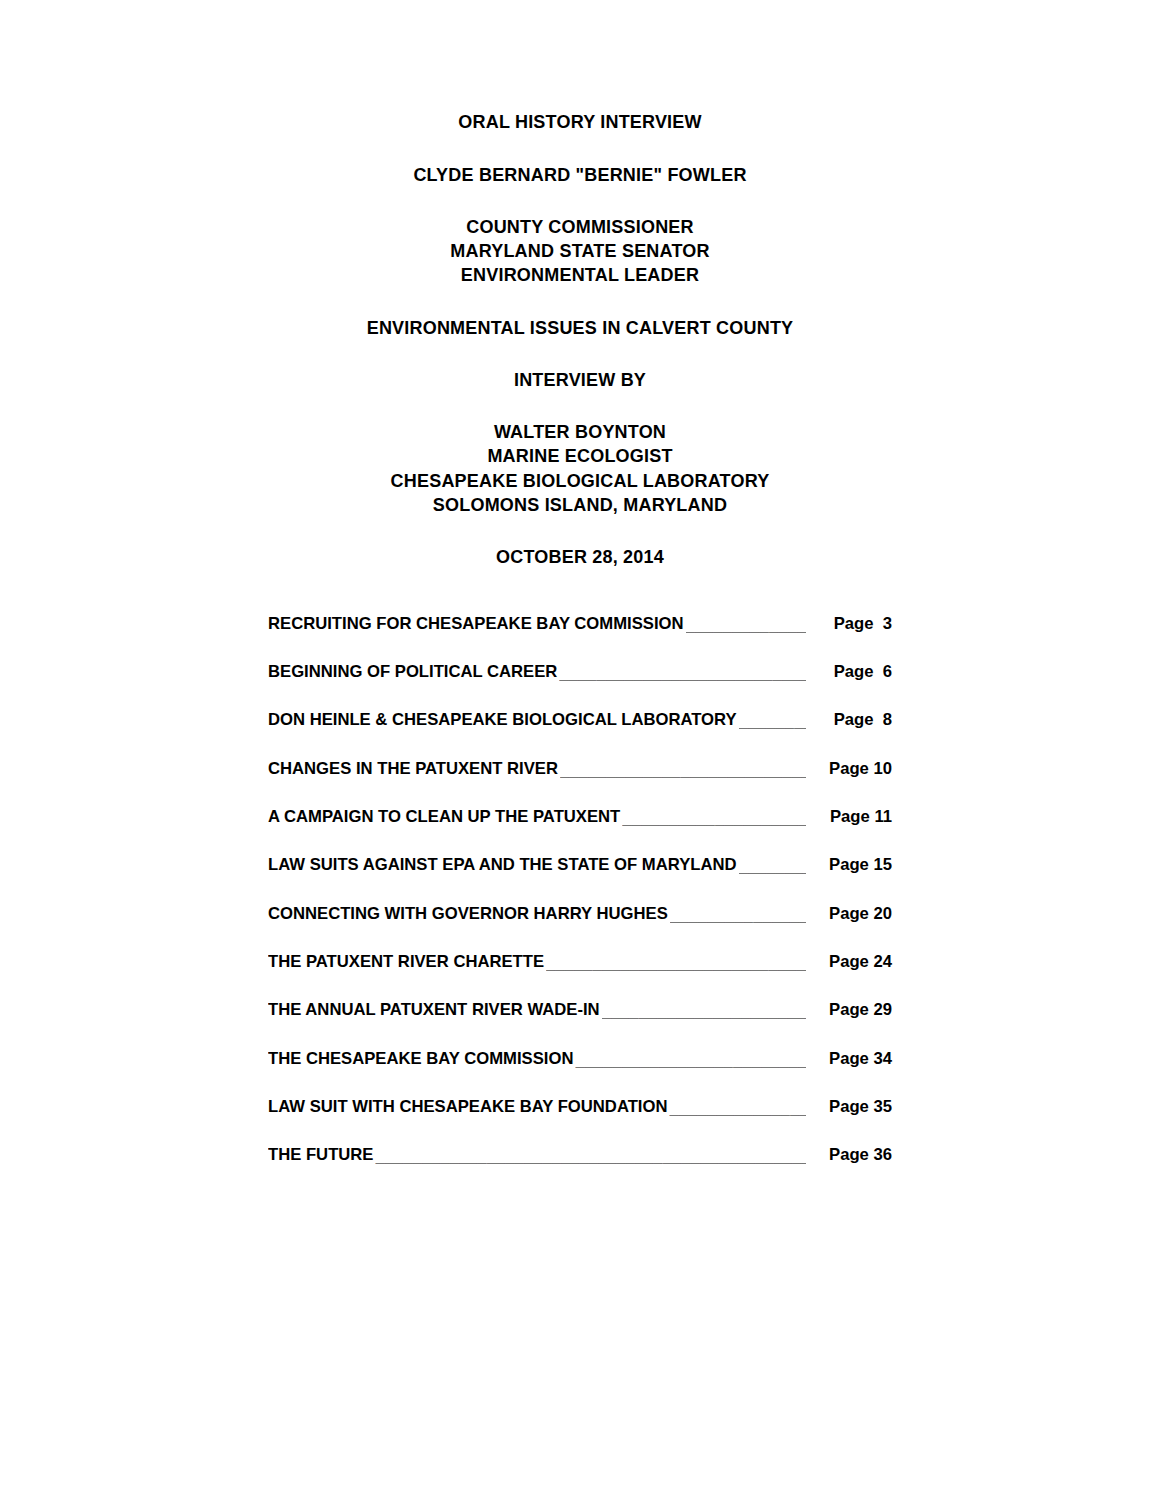ORAL HISTORY INTERVIEW
CLYDE BERNARD "BERNIE" FOWLER
COUNTY COMMISSIONER
MARYLAND STATE SENATOR
ENVIRONMENTAL LEADER
ENVIRONMENTAL ISSUES IN CALVERT COUNTY
INTERVIEW BY
WALTER BOYNTON
MARINE ECOLOGIST
CHESAPEAKE BIOLOGICAL LABORATORY
SOLOMONS ISLAND, MARYLAND
OCTOBER 28, 2014
RECRUITING FOR CHESAPEAKE BAY COMMISSION _______________________________
Page 3
BEGINNING OF POLITICAL CAREER _______________________________________________
Page 6
DON HEINLE & CHESAPEAKE BIOLOGICAL LABORATORY ___________________
Page 8
CHANGES IN THE PATUXENT RIVER _______________________________________
Page 10
A CAMPAIGN TO CLEAN UP THE PATUXENT _________________________________
Page 11
LAW SUITS AGAINST EPA AND THE STATE OF MARYLAND _________________
Page 15
CONNECTING WITH GOVERNOR HARRY HUGHES _______________________
Page 20
THE PATUXENT RIVER CHARETTE _______________________________________
Page 24
THE ANNUAL PATUXENT RIVER WADE-IN _________________________________
Page 29
THE CHESAPEAKE BAY COMMISSION _____________________________________
Page 34
LAW SUIT WITH CHESAPEAKE BAY FOUNDATION _____________________
Page 35
THE FUTURE _______________________________________________________
Page 36